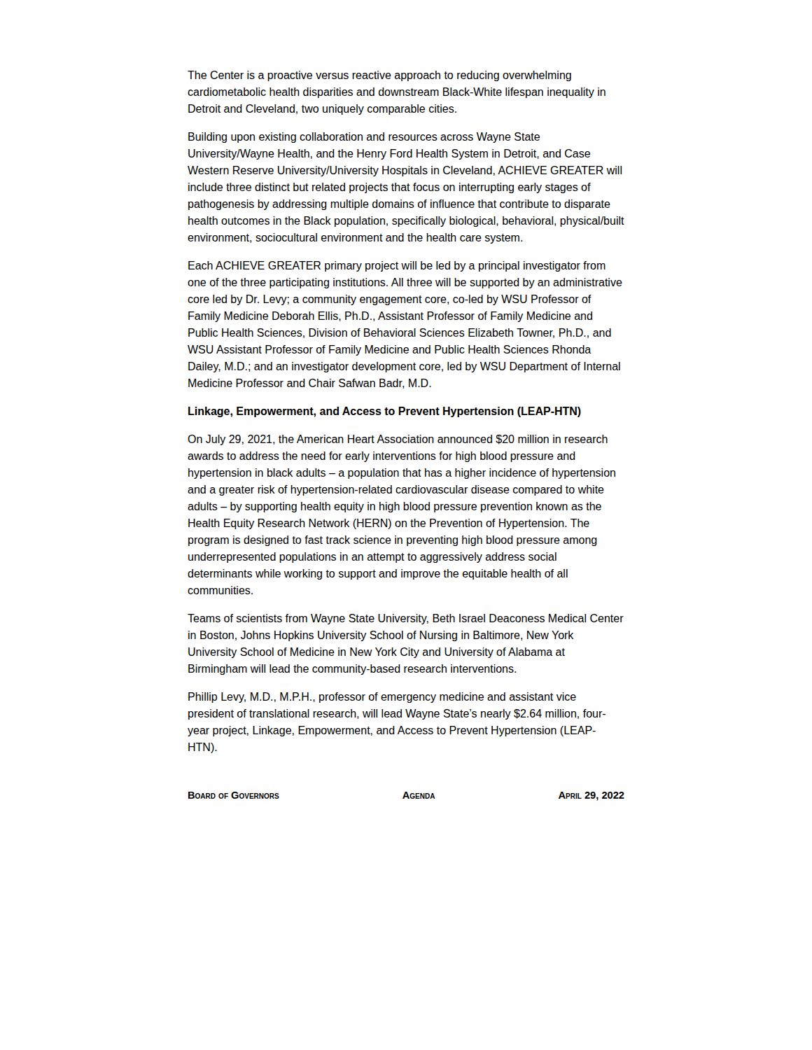The Center is a proactive versus reactive approach to reducing overwhelming cardiometabolic health disparities and downstream Black-White lifespan inequality in Detroit and Cleveland, two uniquely comparable cities.
Building upon existing collaboration and resources across Wayne State University/Wayne Health, and the Henry Ford Health System in Detroit, and Case Western Reserve University/University Hospitals in Cleveland, ACHIEVE GREATER will include three distinct but related projects that focus on interrupting early stages of pathogenesis by addressing multiple domains of influence that contribute to disparate health outcomes in the Black population, specifically biological, behavioral, physical/built environment, sociocultural environment and the health care system.
Each ACHIEVE GREATER primary project will be led by a principal investigator from one of the three participating institutions. All three will be supported by an administrative core led by Dr. Levy; a community engagement core, co-led by WSU Professor of Family Medicine Deborah Ellis, Ph.D., Assistant Professor of Family Medicine and Public Health Sciences, Division of Behavioral Sciences Elizabeth Towner, Ph.D., and WSU Assistant Professor of Family Medicine and Public Health Sciences Rhonda Dailey, M.D.; and an investigator development core, led by WSU Department of Internal Medicine Professor and Chair Safwan Badr, M.D.
Linkage, Empowerment, and Access to Prevent Hypertension (LEAP-HTN)
On July 29, 2021, the American Heart Association announced $20 million in research awards to address the need for early interventions for high blood pressure and hypertension in black adults – a population that has a higher incidence of hypertension and a greater risk of hypertension-related cardiovascular disease compared to white adults – by supporting health equity in high blood pressure prevention known as the Health Equity Research Network (HERN) on the Prevention of Hypertension. The program is designed to fast track science in preventing high blood pressure among underrepresented populations in an attempt to aggressively address social determinants while working to support and improve the equitable health of all communities.
Teams of scientists from Wayne State University, Beth Israel Deaconess Medical Center in Boston, Johns Hopkins University School of Nursing in Baltimore, New York University School of Medicine in New York City and University of Alabama at Birmingham will lead the community-based research interventions.
Phillip Levy, M.D., M.P.H., professor of emergency medicine and assistant vice president of translational research, will lead Wayne State’s nearly $2.64 million, four-year project, Linkage, Empowerment, and Access to Prevent Hypertension (LEAP-HTN).
Board of Governors Agenda April 29, 2022